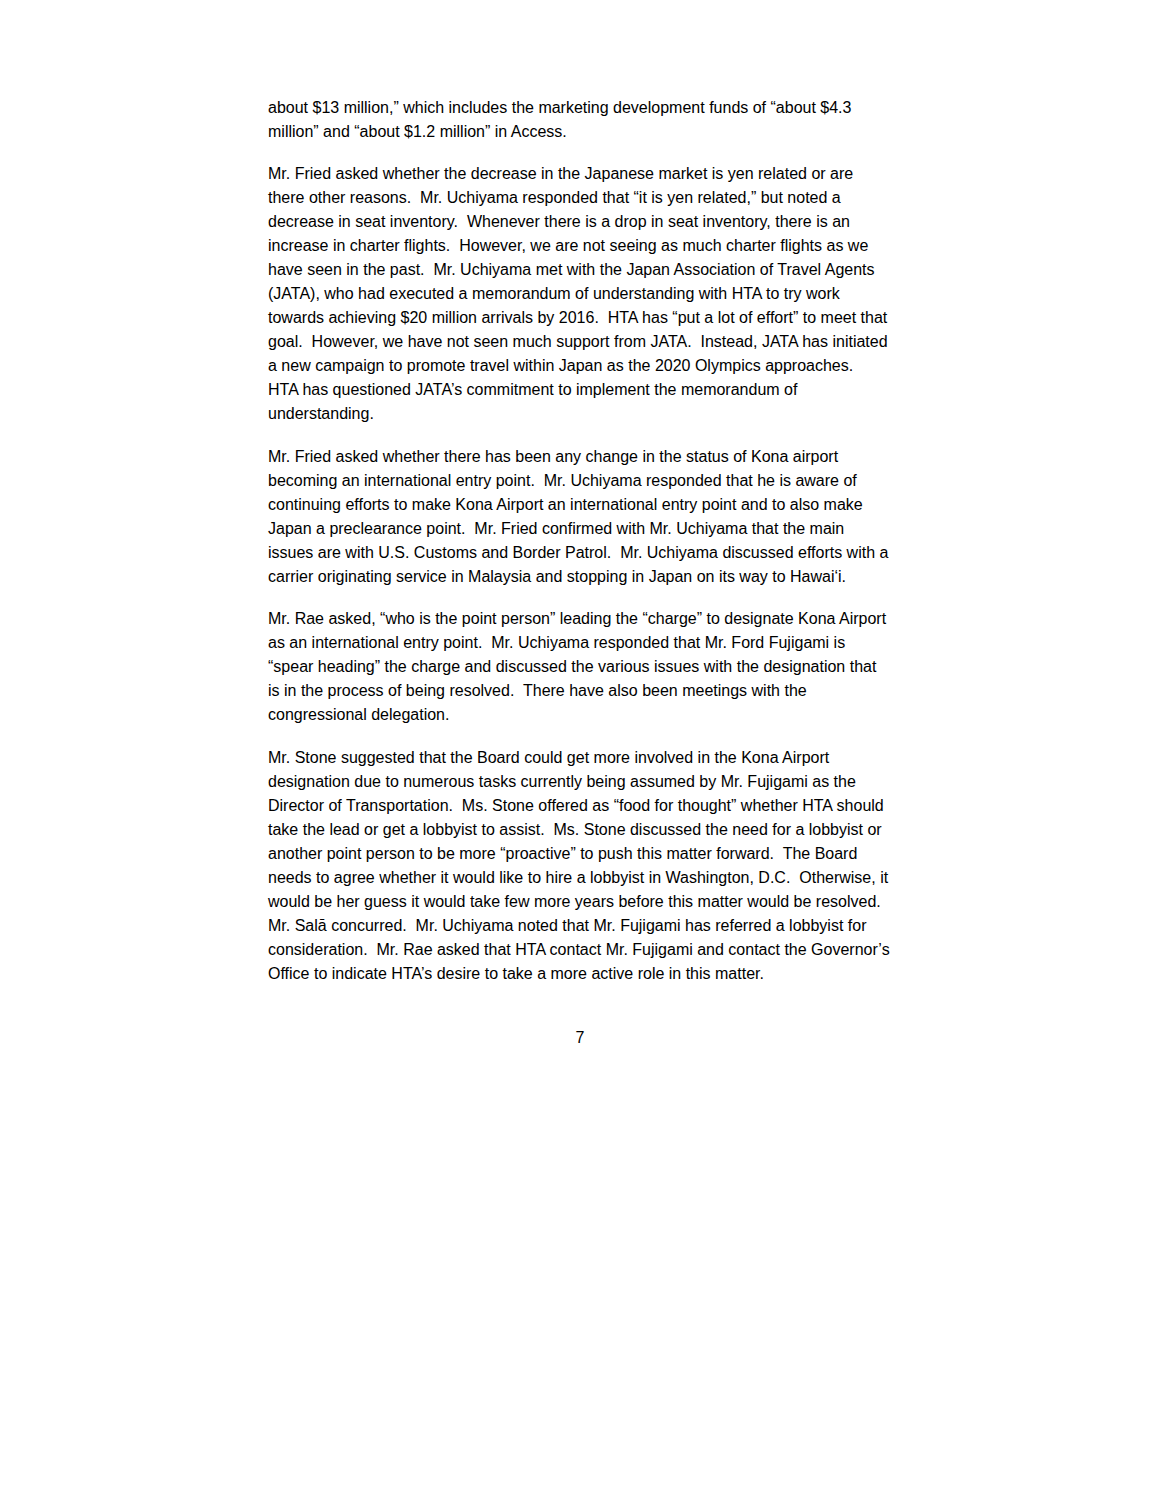about $13 million,” which includes the marketing development funds of “about $4.3 million” and “about $1.2 million” in Access.
Mr. Fried asked whether the decrease in the Japanese market is yen related or are there other reasons. Mr. Uchiyama responded that “it is yen related,” but noted a decrease in seat inventory. Whenever there is a drop in seat inventory, there is an increase in charter flights. However, we are not seeing as much charter flights as we have seen in the past. Mr. Uchiyama met with the Japan Association of Travel Agents (JATA), who had executed a memorandum of understanding with HTA to try work towards achieving $20 million arrivals by 2016. HTA has “put a lot of effort” to meet that goal. However, we have not seen much support from JATA. Instead, JATA has initiated a new campaign to promote travel within Japan as the 2020 Olympics approaches. HTA has questioned JATA’s commitment to implement the memorandum of understanding.
Mr. Fried asked whether there has been any change in the status of Kona airport becoming an international entry point. Mr. Uchiyama responded that he is aware of continuing efforts to make Kona Airport an international entry point and to also make Japan a preclearance point. Mr. Fried confirmed with Mr. Uchiyama that the main issues are with U.S. Customs and Border Patrol. Mr. Uchiyama discussed efforts with a carrier originating service in Malaysia and stopping in Japan on its way to Hawai‘i.
Mr. Rae asked, “who is the point person” leading the “charge” to designate Kona Airport as an international entry point. Mr. Uchiyama responded that Mr. Ford Fujigami is “spear heading” the charge and discussed the various issues with the designation that is in the process of being resolved. There have also been meetings with the congressional delegation.
Mr. Stone suggested that the Board could get more involved in the Kona Airport designation due to numerous tasks currently being assumed by Mr. Fujigami as the Director of Transportation. Ms. Stone offered as “food for thought” whether HTA should take the lead or get a lobbyist to assist. Ms. Stone discussed the need for a lobbyist or another point person to be more “proactive” to push this matter forward. The Board needs to agree whether it would like to hire a lobbyist in Washington, D.C. Otherwise, it would be her guess it would take few more years before this matter would be resolved. Mr. Salā concurred. Mr. Uchiyama noted that Mr. Fujigami has referred a lobbyist for consideration. Mr. Rae asked that HTA contact Mr. Fujigami and contact the Governor’s Office to indicate HTA’s desire to take a more active role in this matter.
7